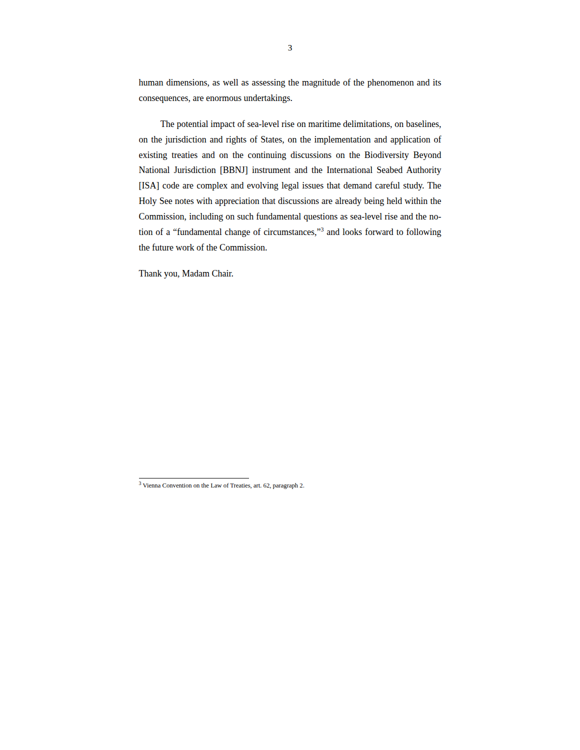3
human dimensions, as well as assessing the magnitude of the phenomenon and its consequences, are enormous undertakings.
The potential impact of sea-level rise on maritime delimitations, on baselines, on the jurisdiction and rights of States, on the implementation and application of existing treaties and on the continuing discussions on the Biodiversity Beyond National Jurisdiction [BBNJ] instrument and the International Seabed Authority [ISA] code are complex and evolving legal issues that demand careful study. The Holy See notes with appreciation that discussions are already being held within the Commission, including on such fundamental questions as sea-level rise and the notion of a “fundamental change of circumstances,”3 and looks forward to following the future work of the Commission.
Thank you, Madam Chair.
3 Vienna Convention on the Law of Treaties, art. 62, paragraph 2.